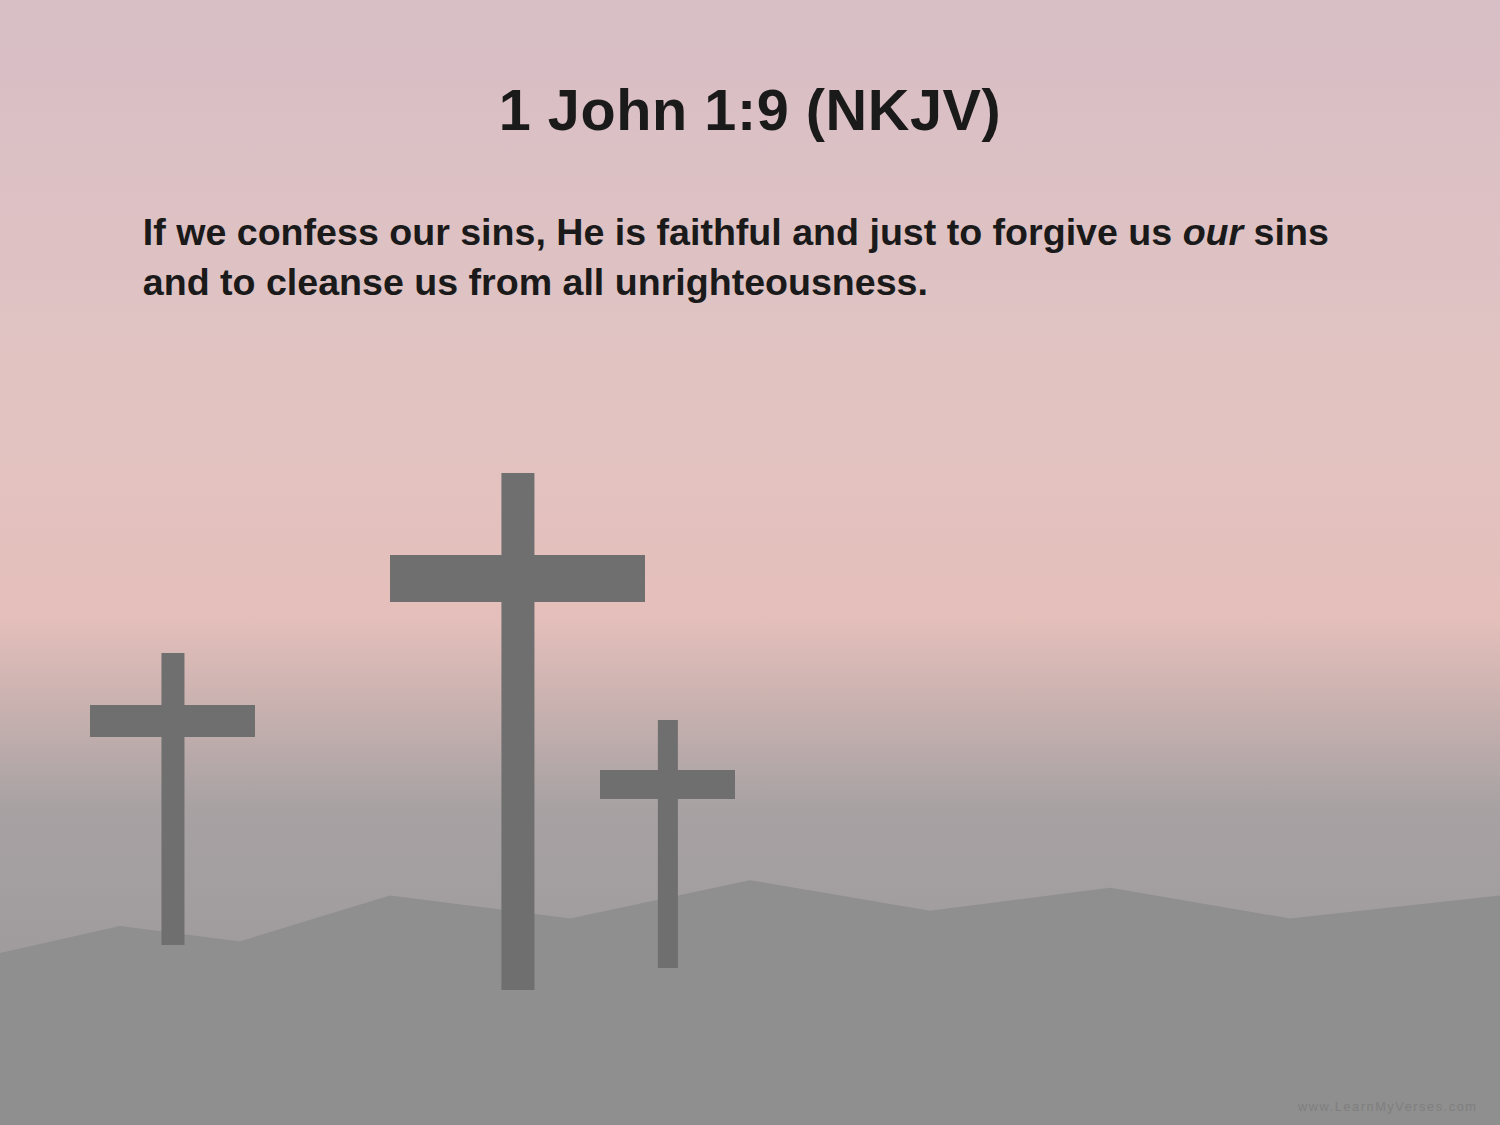1 John 1:9 (NKJV)
If we confess our sins, He is faithful and just to forgive us our sins and to cleanse us from all unrighteousness.
www.LearnMyVerses.com